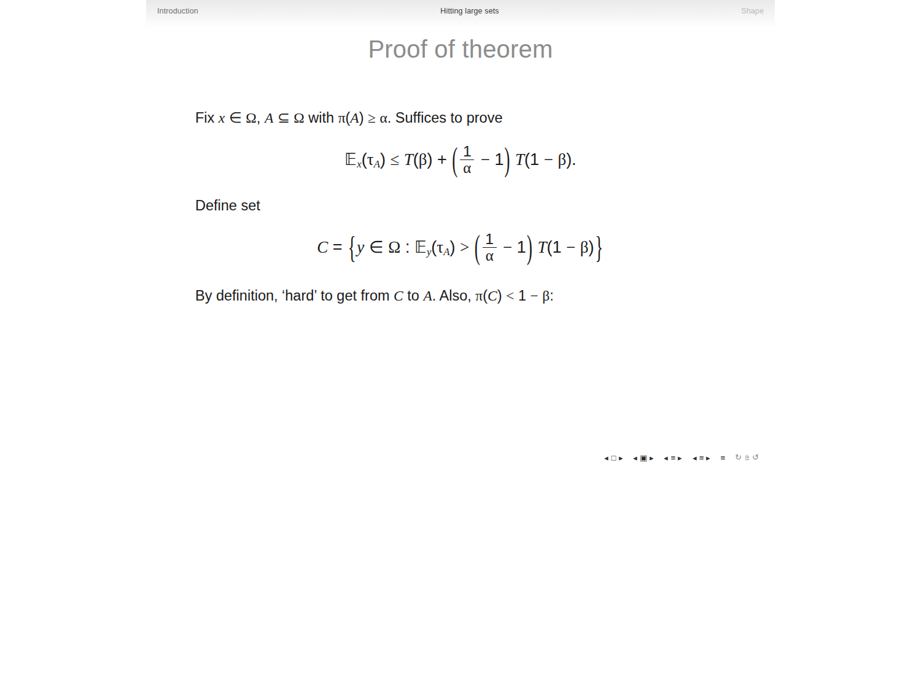Introduction
Hitting large sets
Shape
Proof of theorem
Fix x ∈ Ω, A ⊆ Ω with π(A) ≥ α. Suffices to prove
𝔼x(τA) ≤ T(β) + (1 α − 1) T(1 − β).
Define set
C = {y ∈ Ω : 𝔼y(τA) > (1 α − 1) T(1 − β)}
By definition, ‘hard’ to get from C to A. Also, π(C) < 1 − β:
◂ □ ▸ ◂ ▣ ▸ ◂ ≡ ▸ ◂ ≡ ▸ ≡ ↻ ⩭ ↺